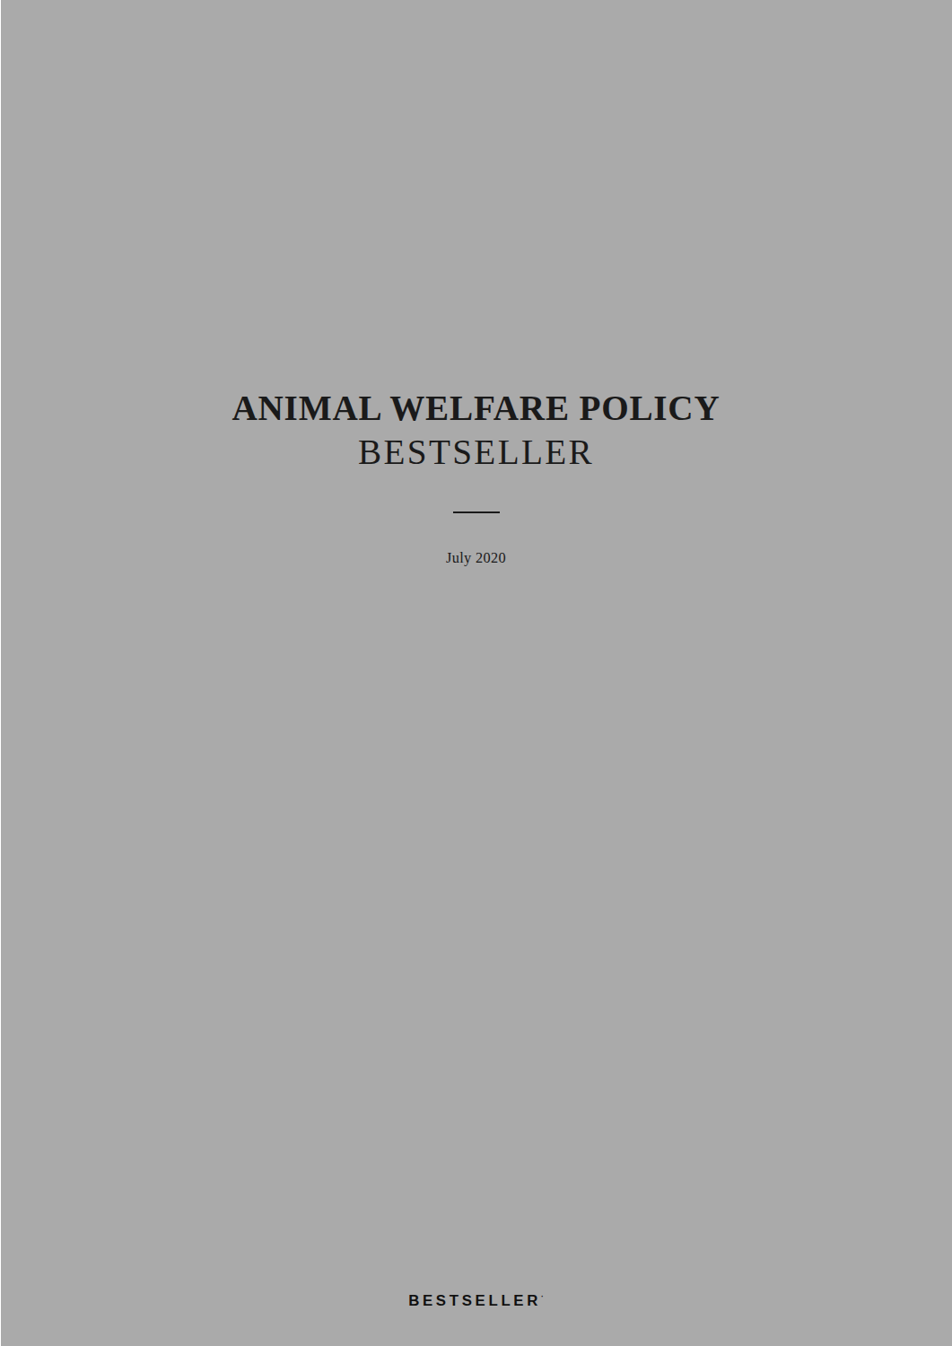ANIMAL WELFARE POLICYBESTSELLER
July 2020
BESTSELLER·